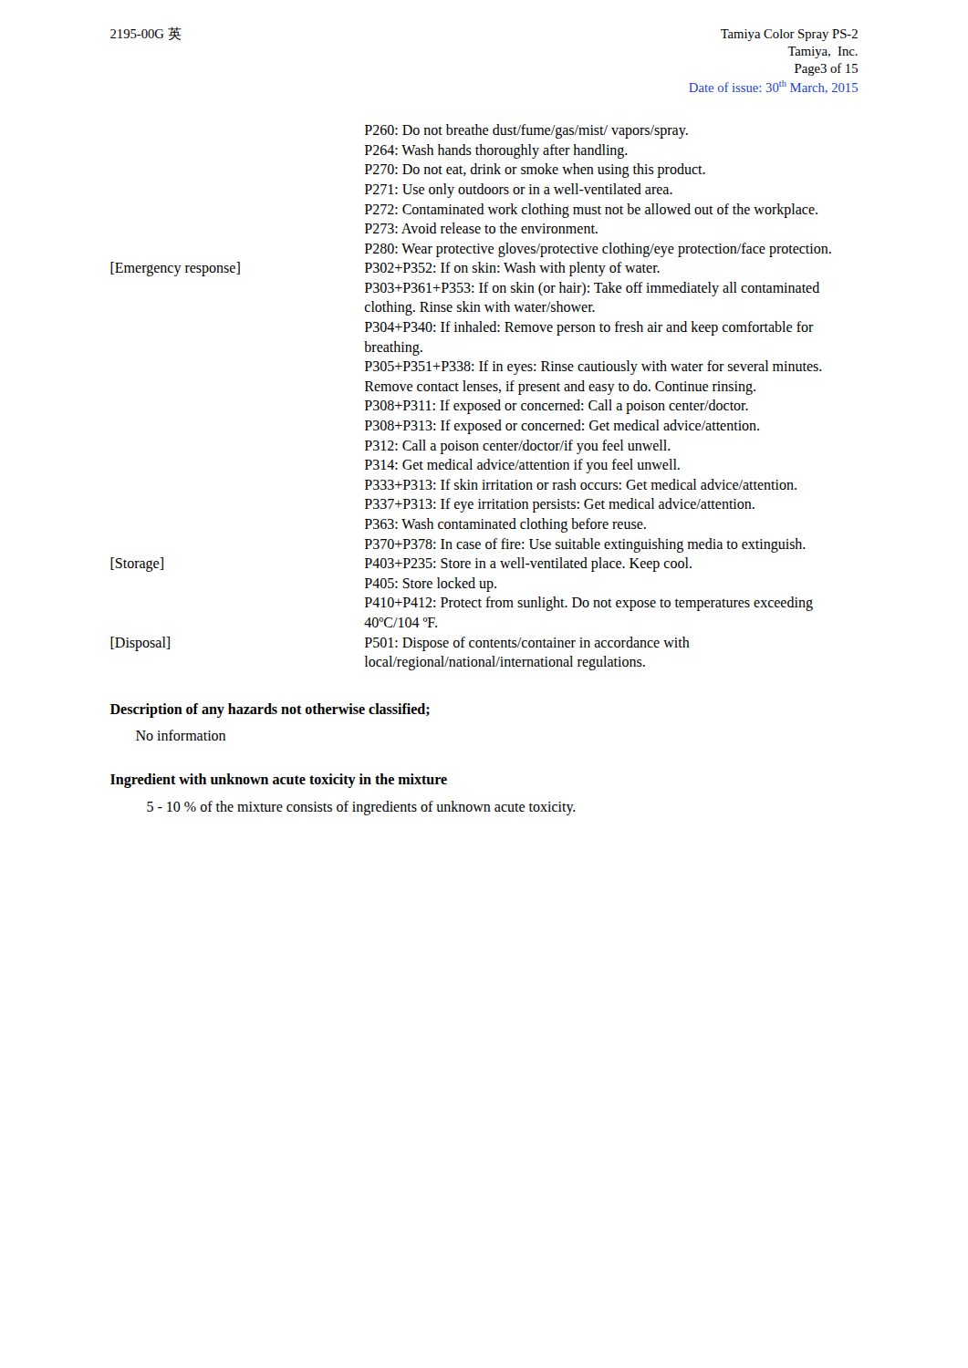2195-00G 英
Tamiya Color Spray PS-2 Tamiya, Inc. Page3 of 15 Date of issue: 30th March, 2015
| | P260: Do not breathe dust/fume/gas/mist/ vapors/spray. P264: Wash hands thoroughly after handling. P270: Do not eat, drink or smoke when using this product. P271: Use only outdoors or in a well-ventilated area. P272: Contaminated work clothing must not be allowed out of the workplace. P273: Avoid release to the environment. P280: Wear protective gloves/protective clothing/eye protection/face protection. |
| [Emergency response] | P302+P352: If on skin: Wash with plenty of water. P303+P361+P353: If on skin (or hair): Take off immediately all contaminated clothing. Rinse skin with water/shower. P304+P340: If inhaled: Remove person to fresh air and keep comfortable for breathing. P305+P351+P338: If in eyes: Rinse cautiously with water for several minutes. Remove contact lenses, if present and easy to do. Continue rinsing. P308+P311: If exposed or concerned: Call a poison center/doctor. P308+P313: If exposed or concerned: Get medical advice/attention. P312: Call a poison center/doctor/if you feel unwell. P314: Get medical advice/attention if you feel unwell. P333+P313: If skin irritation or rash occurs: Get medical advice/attention. P337+P313: If eye irritation persists: Get medical advice/attention. P363: Wash contaminated clothing before reuse. P370+P378: In case of fire: Use suitable extinguishing media to extinguish. |
| [Storage] | P403+P235: Store in a well-ventilated place. Keep cool. P405: Store locked up. P410+P412: Protect from sunlight. Do not expose to temperatures exceeding 40ºC/104 ºF. |
| [Disposal] | P501: Dispose of contents/container in accordance with local/regional/national/international regulations. |
Description of any hazards not otherwise classified;
No information
Ingredient with unknown acute toxicity in the mixture
5 - 10 % of the mixture consists of ingredients of unknown acute toxicity.